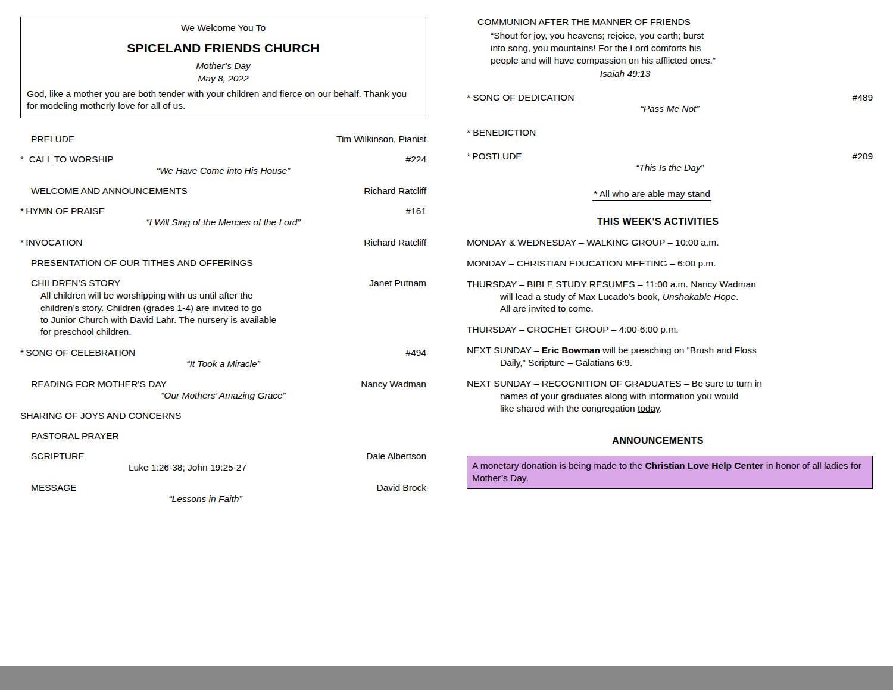We Welcome You To
SPICELAND FRIENDS CHURCH
Mother’s Day
May 8, 2022
God, like a mother you are both tender with your children and fierce on our behalf. Thank you for modeling motherly love for all of us.
PRELUDE Tim Wilkinson, Pianist
* CALL TO WORSHIP #224
“We Have Come into His House”
WELCOME AND ANNOUNCEMENTS Richard Ratcliff
* HYMN OF PRAISE #161
“I Will Sing of the Mercies of the Lord”
* INVOCATION Richard Ratcliff
PRESENTATION OF OUR TITHES AND OFFERINGS
CHILDREN’S STORY Janet Putnam
All children will be worshipping with us until after the
children’s story. Children (grades 1-4) are invited to go
to Junior Church with David Lahr. The nursery is available
for preschool children.
* SONG OF CELEBRATION #494
“It Took a Miracle”
READING FOR MOTHER’S DAY Nancy Wadman
“Our Mothers’ Amazing Grace”
SHARING OF JOYS AND CONCERNS
PASTORAL PRAYER
SCRIPTURE Dale Albertson
Luke 1:26-38; John 19:25-27
MESSAGE David Brock
“Lessons in Faith”
COMMUNION AFTER THE MANNER OF FRIENDS
“Shout for joy, you heavens; rejoice, you earth; burst
into song, you mountains! For the Lord comforts his
people and will have compassion on his afflicted ones.”
Isaiah 49:13
* SONG OF DEDICATION #489
“Pass Me Not”
* BENEDICTION
* POSTLUDE #209
“This Is the Day”
* All who are able may stand
THIS WEEK’S ACTIVITIES
MONDAY & WEDNESDAY – WALKING GROUP – 10:00 a.m.
MONDAY – CHRISTIAN EDUCATION MEETING – 6:00 p.m.
THURSDAY – BIBLE STUDY RESUMES – 11:00 a.m. Nancy Wadman will lead a study of Max Lucado’s book, Unshakable Hope. All are invited to come.
THURSDAY – CROCHET GROUP – 4:00-6:00 p.m.
NEXT SUNDAY – Eric Bowman will be preaching on “Brush and Floss Daily,” Scripture – Galatians 6:9.
NEXT SUNDAY – RECOGNITION OF GRADUATES – Be sure to turn in names of your graduates along with information you would like shared with the congregation today.
ANNOUNCEMENTS
A monetary donation is being made to the Christian Love Help Center in honor of all ladies for Mother’s Day.